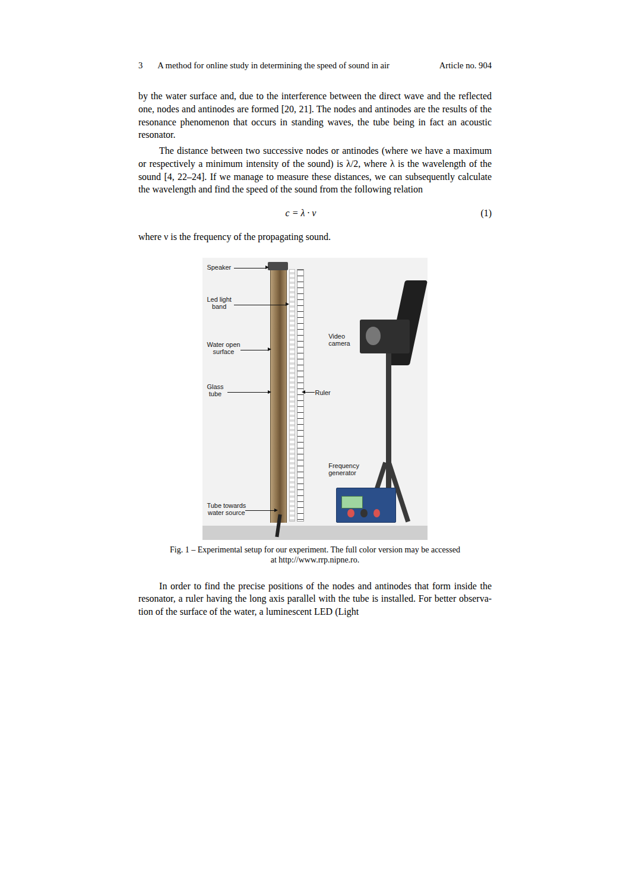3
A method for online study in determining the speed of sound in air
Article no. 904
by the water surface and, due to the interference between the direct wave and the reflected one, nodes and antinodes are formed [20, 21]. The nodes and antinodes are the results of the resonance phenomenon that occurs in standing waves, the tube being in fact an acoustic resonator.
The distance between two successive nodes or antinodes (where we have a maximum or respectively a minimum intensity of the sound) is λ/2, where λ is the wavelength of the sound [4, 22–24]. If we manage to measure these distances, we can subsequently calculate the wavelength and find the speed of the sound from the following relation
c = λ · ν
(1)
where ν is the frequency of the propagating sound.
Speaker
Led light
band
Water open
surface
Glass
tube
Ruler
Video
camera
Frequency
generator
Tube towards
water source
Fig. 1 – Experimental setup for our experiment. The full color version may be accessed at http://www.rrp.nipne.ro.
In order to find the precise positions of the nodes and antinodes that form inside the resonator, a ruler having the long axis parallel with the tube is installed. For better observation of the surface of the water, a luminescent LED (Light